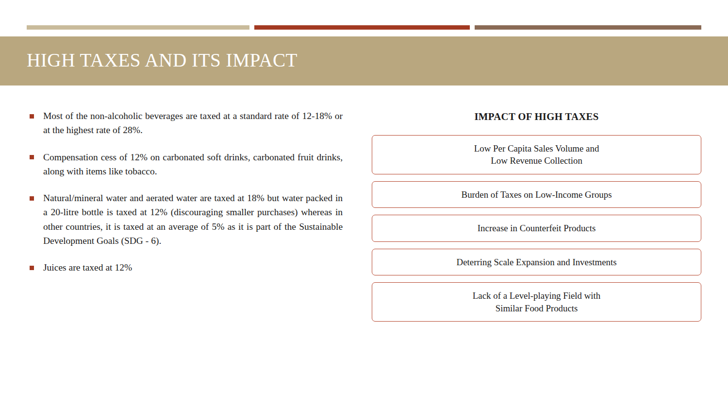High Taxes and Its Impact
Most of the non-alcoholic beverages are taxed at a standard rate of 12-18% or at the highest rate of 28%.
Compensation cess of 12% on carbonated soft drinks, carbonated fruit drinks, along with items like tobacco.
Natural/mineral water and aerated water are taxed at 18% but water packed in a 20-litre bottle is taxed at 12% (discouraging smaller purchases) whereas in other countries, it is taxed at an average of 5% as it is part of the Sustainable Development Goals (SDG - 6).
Juices are taxed at 12%
IMPACT OF HIGH TAXES
Low Per Capita Sales Volume and
Low Revenue Collection
Burden of Taxes on Low-Income Groups
Increase in Counterfeit Products
Deterring Scale Expansion and Investments
Lack of a Level-playing Field with
Similar Food Products